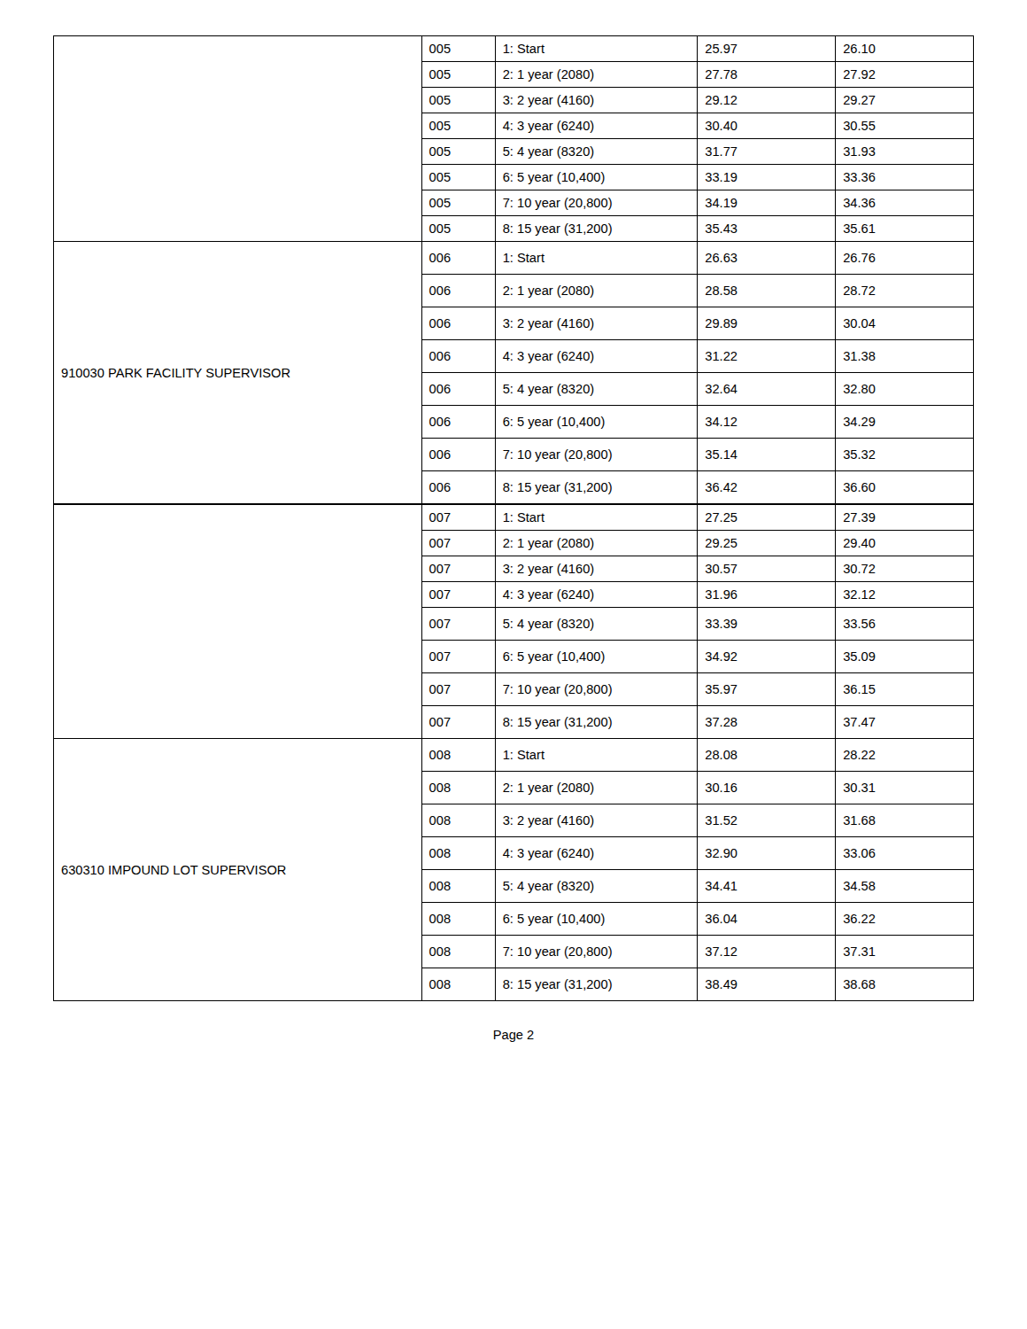| | 005 | 1: Start | 25.97 | 26.10 |
| 005 | 2: 1 year (2080) | 27.78 | 27.92 |
| 005 | 3: 2 year (4160) | 29.12 | 29.27 |
| 005 | 4: 3 year (6240) | 30.40 | 30.55 |
| 005 | 5: 4 year (8320) | 31.77 | 31.93 |
| 005 | 6: 5 year (10,400) | 33.19 | 33.36 |
| 005 | 7: 10 year (20,800) | 34.19 | 34.36 |
| 005 | 8: 15 year (31,200) | 35.43 | 35.61 |
| 910030 PARK FACILITY SUPERVISOR | 006 | 1: Start | 26.63 | 26.76 |
| 006 | 2: 1 year (2080) | 28.58 | 28.72 |
| 006 | 3: 2 year (4160) | 29.89 | 30.04 |
| 006 | 4: 3 year (6240) | 31.22 | 31.38 |
| 006 | 5: 4 year (8320) | 32.64 | 32.80 |
| 006 | 6: 5 year (10,400) | 34.12 | 34.29 |
| 006 | 7: 10 year (20,800) | 35.14 | 35.32 |
| 006 | 8: 15 year (31,200) | 36.42 | 36.60 |
| | 007 | 1: Start | 27.25 | 27.39 |
| 007 | 2: 1 year (2080) | 29.25 | 29.40 |
| 007 | 3: 2 year (4160) | 30.57 | 30.72 |
| 007 | 4: 3 year (6240) | 31.96 | 32.12 |
| 007 | 5: 4 year (8320) | 33.39 | 33.56 |
| 007 | 6: 5 year (10,400) | 34.92 | 35.09 |
| 007 | 7: 10 year (20,800) | 35.97 | 36.15 |
| 007 | 8: 15 year (31,200) | 37.28 | 37.47 |
| 630310 IMPOUND LOT SUPERVISOR | 008 | 1: Start | 28.08 | 28.22 |
| 008 | 2: 1 year (2080) | 30.16 | 30.31 |
| 008 | 3: 2 year (4160) | 31.52 | 31.68 |
| 008 | 4: 3 year (6240) | 32.90 | 33.06 |
| 008 | 5: 4 year (8320) | 34.41 | 34.58 |
| 008 | 6: 5 year (10,400) | 36.04 | 36.22 |
| 008 | 7: 10 year (20,800) | 37.12 | 37.31 |
| 008 | 8: 15 year (31,200) | 38.49 | 38.68 |
Page 2